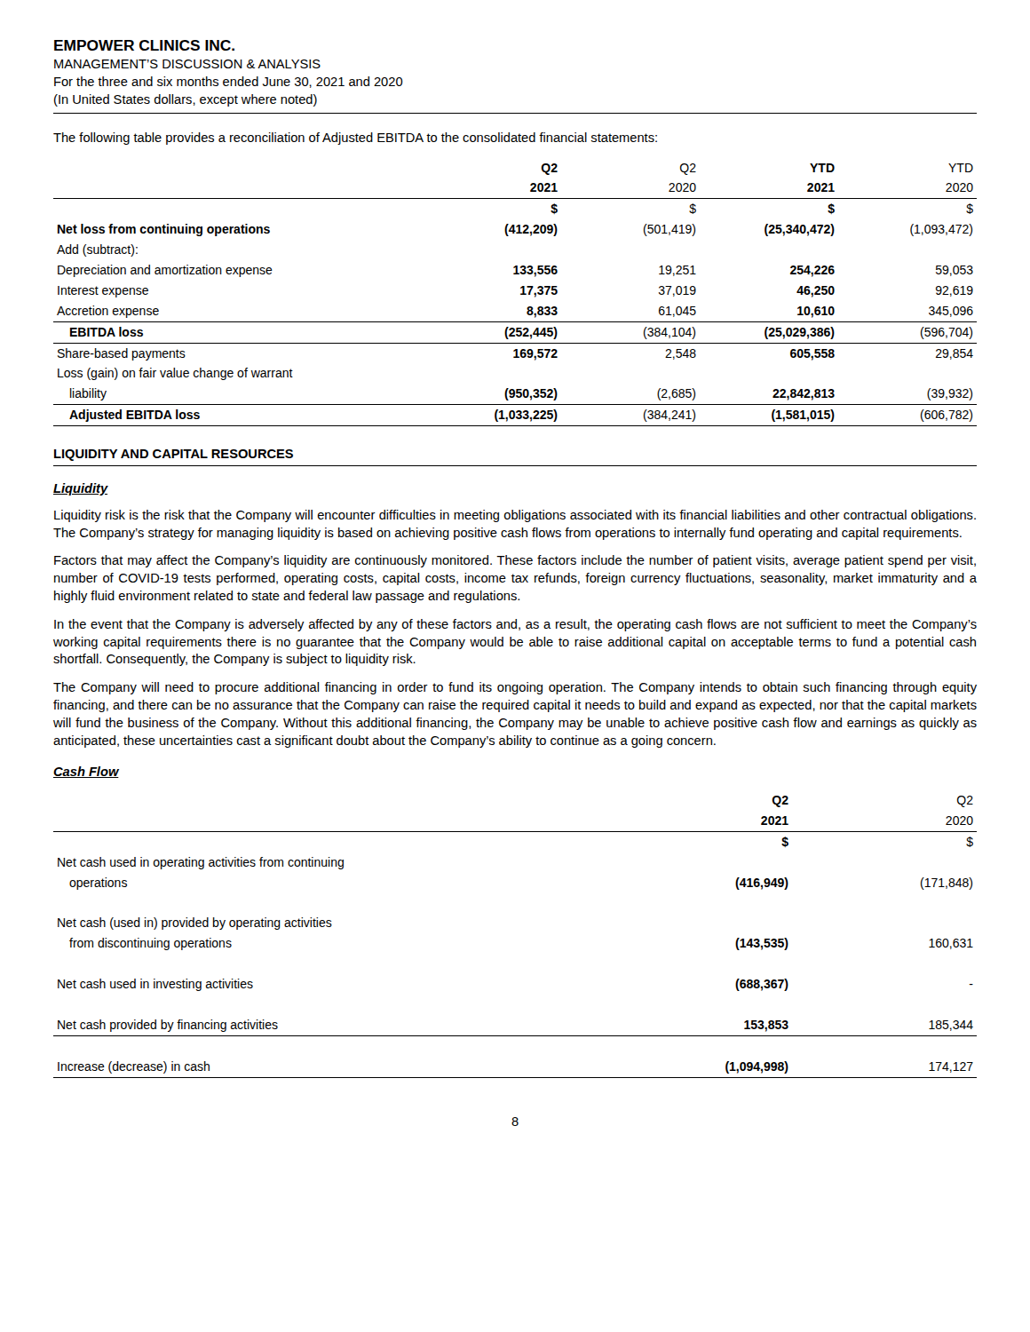EMPOWER CLINICS INC.
MANAGEMENT’S DISCUSSION & ANALYSIS
For the three and six months ended June 30, 2021 and 2020
(In United States dollars, except where noted)
The following table provides a reconciliation of Adjusted EBITDA to the consolidated financial statements:
| | Q2 | Q2 | YTD | YTD |
| | 2021 | 2020 | 2021 | 2020 |
| | $ | $ | $ | $ |
| Net loss from continuing operations | (412,209) | (501,419) | (25,340,472) | (1,093,472) |
| Add (subtract): | | | | |
| Depreciation and amortization expense | 133,556 | 19,251 | 254,226 | 59,053 |
| Interest expense | 17,375 | 37,019 | 46,250 | 92,619 |
| Accretion expense | 8,833 | 61,045 | 10,610 | 345,096 |
| EBITDA loss | (252,445) | (384,104) | (25,029,386) | (596,704) |
| Share-based payments | 169,572 | 2,548 | 605,558 | 29,854 |
| Loss (gain) on fair value change of warrant | | | | |
| liability | (950,352) | (2,685) | 22,842,813 | (39,932) |
| Adjusted EBITDA loss | (1,033,225) | (384,241) | (1,581,015) | (606,782) |
LIQUIDITY AND CAPITAL RESOURCES
Liquidity
Liquidity risk is the risk that the Company will encounter difficulties in meeting obligations associated with its financial liabilities and other contractual obligations. The Company’s strategy for managing liquidity is based on achieving positive cash flows from operations to internally fund operating and capital requirements.
Factors that may affect the Company’s liquidity are continuously monitored. These factors include the number of patient visits, average patient spend per visit, number of COVID-19 tests performed, operating costs, capital costs, income tax refunds, foreign currency fluctuations, seasonality, market immaturity and a highly fluid environment related to state and federal law passage and regulations.
In the event that the Company is adversely affected by any of these factors and, as a result, the operating cash flows are not sufficient to meet the Company’s working capital requirements there is no guarantee that the Company would be able to raise additional capital on acceptable terms to fund a potential cash shortfall. Consequently, the Company is subject to liquidity risk.
The Company will need to procure additional financing in order to fund its ongoing operation. The Company intends to obtain such financing through equity financing, and there can be no assurance that the Company can raise the required capital it needs to build and expand as expected, nor that the capital markets will fund the business of the Company. Without this additional financing, the Company may be unable to achieve positive cash flow and earnings as quickly as anticipated, these uncertainties cast a significant doubt about the Company’s ability to continue as a going concern.
Cash Flow
| | Q2 | Q2 |
| | 2021 | 2020 |
| | $ | $ |
| Net cash used in operating activities from continuing | | |
| operations | (416,949) | (171,848) |
| Net cash (used in) provided by operating activities | | |
| from discontinuing operations | (143,535) | 160,631 |
| Net cash used in investing activities | (688,367) | - |
| Net cash provided by financing activities | 153,853 | 185,344 |
| Increase (decrease) in cash | (1,094,998) | 174,127 |
8